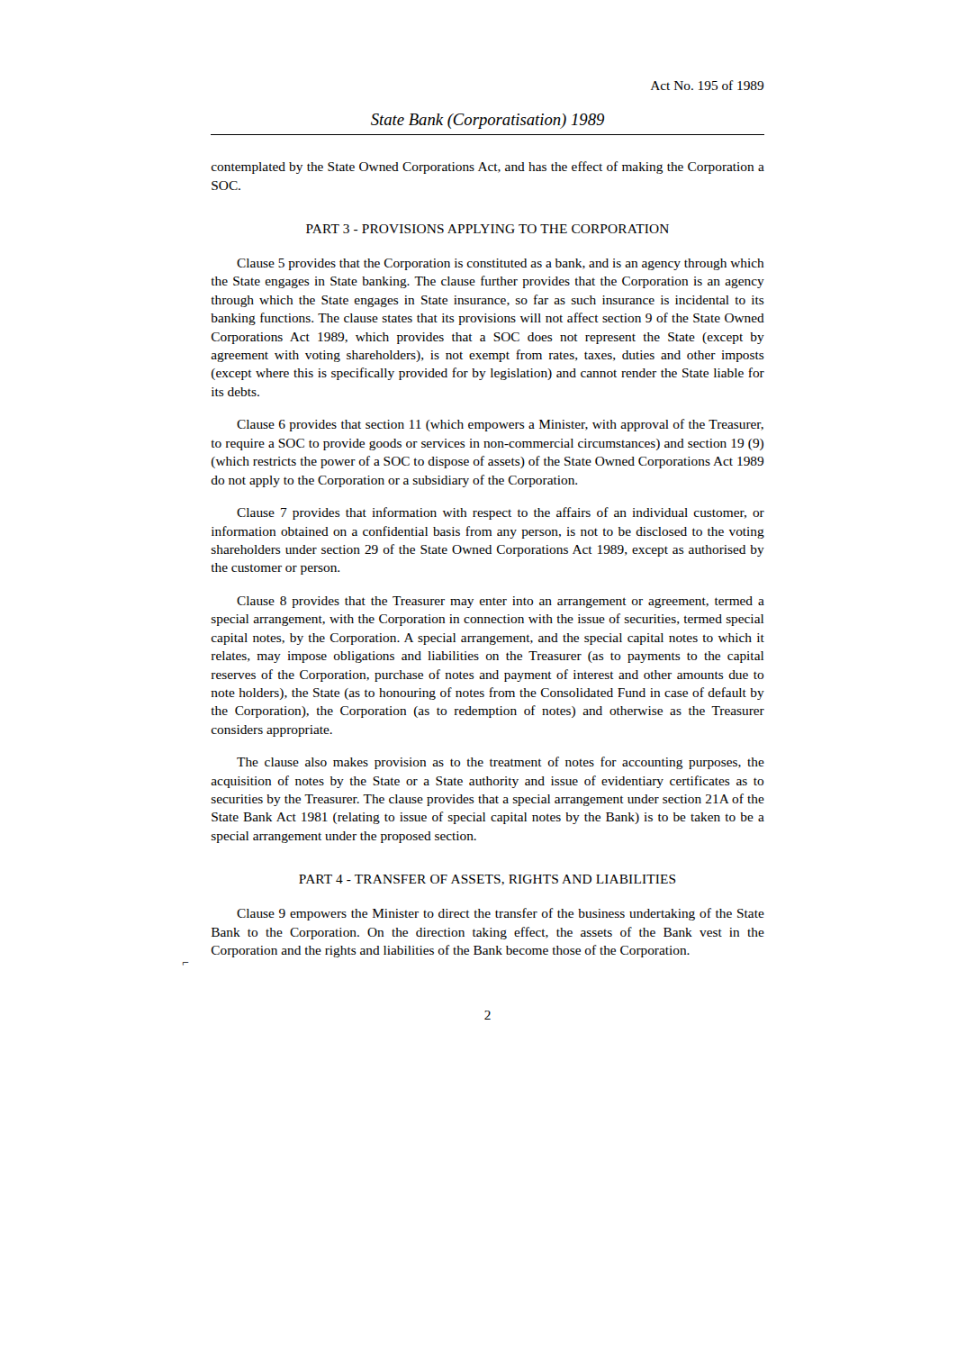Act No. 195 of 1989
State Bank (Corporatisation) 1989
contemplated by the State Owned Corporations Act, and has the effect of making the Corporation a SOC.
PART 3 - PROVISIONS APPLYING TO THE CORPORATION
Clause 5 provides that the Corporation is constituted as a bank, and is an agency through which the State engages in State banking. The clause further provides that the Corporation is an agency through which the State engages in State insurance, so far as such insurance is incidental to its banking functions. The clause states that its provisions will not affect section 9 of the State Owned Corporations Act 1989, which provides that a SOC does not represent the State (except by agreement with voting shareholders), is not exempt from rates, taxes, duties and other imposts (except where this is specifically provided for by legislation) and cannot render the State liable for its debts.
Clause 6 provides that section 11 (which empowers a Minister, with approval of the Treasurer, to require a SOC to provide goods or services in non-commercial circumstances) and section 19 (9) (which restricts the power of a SOC to dispose of assets) of the State Owned Corporations Act 1989 do not apply to the Corporation or a subsidiary of the Corporation.
Clause 7 provides that information with respect to the affairs of an individual customer, or information obtained on a confidential basis from any person, is not to be disclosed to the voting shareholders under section 29 of the State Owned Corporations Act 1989, except as authorised by the customer or person.
Clause 8 provides that the Treasurer may enter into an arrangement or agreement, termed a special arrangement, with the Corporation in connection with the issue of securities, termed special capital notes, by the Corporation. A special arrangement, and the special capital notes to which it relates, may impose obligations and liabilities on the Treasurer (as to payments to the capital reserves of the Corporation, purchase of notes and payment of interest and other amounts due to note holders), the State (as to honouring of notes from the Consolidated Fund in case of default by the Corporation), the Corporation (as to redemption of notes) and otherwise as the Treasurer considers appropriate.
The clause also makes provision as to the treatment of notes for accounting purposes, the acquisition of notes by the State or a State authority and issue of evidentiary certificates as to securities by the Treasurer. The clause provides that a special arrangement under section 21A of the State Bank Act 1981 (relating to issue of special capital notes by the Bank) is to be taken to be a special arrangement under the proposed section.
PART 4 - TRANSFER OF ASSETS, RIGHTS AND LIABILITIES
Clause 9 empowers the Minister to direct the transfer of the business undertaking of the State Bank to the Corporation. On the direction taking effect, the assets of the Bank vest in the Corporation and the rights and liabilities of the Bank become those of the Corporation.
⌐
2